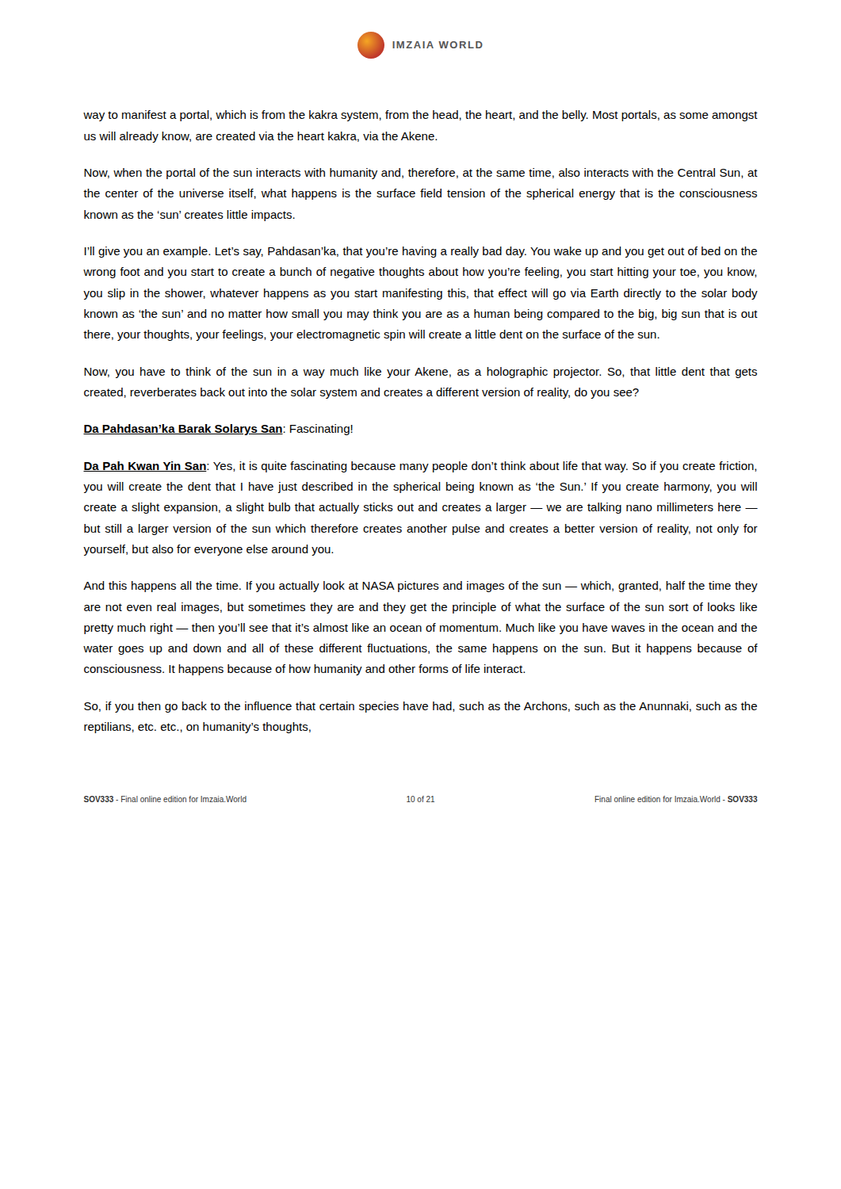IMZAIA WORLD
way to manifest a portal, which is from the kakra system, from the head, the heart, and the belly. Most portals, as some amongst us will already know, are created via the heart kakra, via the Akene.
Now, when the portal of the sun interacts with humanity and, therefore, at the same time, also interacts with the Central Sun, at the center of the universe itself, what happens is the surface field tension of the spherical energy that is the consciousness known as the ‘sun’ creates little impacts.
I’ll give you an example. Let’s say, Pahdasan’ka, that you’re having a really bad day. You wake up and you get out of bed on the wrong foot and you start to create a bunch of negative thoughts about how you’re feeling, you start hitting your toe, you know, you slip in the shower, whatever happens as you start manifesting this, that effect will go via Earth directly to the solar body known as ‘the sun’ and no matter how small you may think you are as a human being compared to the big, big sun that is out there, your thoughts, your feelings, your electromagnetic spin will create a little dent on the surface of the sun.
Now, you have to think of the sun in a way much like your Akene, as a holographic projector. So, that little dent that gets created, reverberates back out into the solar system and creates a different version of reality, do you see?
Da Pahdasan’ka Barak Solarys San: Fascinating!
Da Pah Kwan Yin San: Yes, it is quite fascinating because many people don’t think about life that way. So if you create friction, you will create the dent that I have just described in the spherical being known as ‘the Sun.’ If you create harmony, you will create a slight expansion, a slight bulb that actually sticks out and creates a larger — we are talking nano millimeters here — but still a larger version of the sun which therefore creates another pulse and creates a better version of reality, not only for yourself, but also for everyone else around you.
And this happens all the time. If you actually look at NASA pictures and images of the sun — which, granted, half the time they are not even real images, but sometimes they are and they get the principle of what the surface of the sun sort of looks like pretty much right — then you’ll see that it’s almost like an ocean of momentum. Much like you have waves in the ocean and the water goes up and down and all of these different fluctuations, the same happens on the sun. But it happens because of consciousness. It happens because of how humanity and other forms of life interact.
So, if you then go back to the influence that certain species have had, such as the Archons, such as the Anunnaki, such as the reptilians, etc. etc., on humanity’s thoughts,
SOV333 - Final online edition for Imzaia.World
10 of 21
Final online edition for Imzaia.World - SOV333